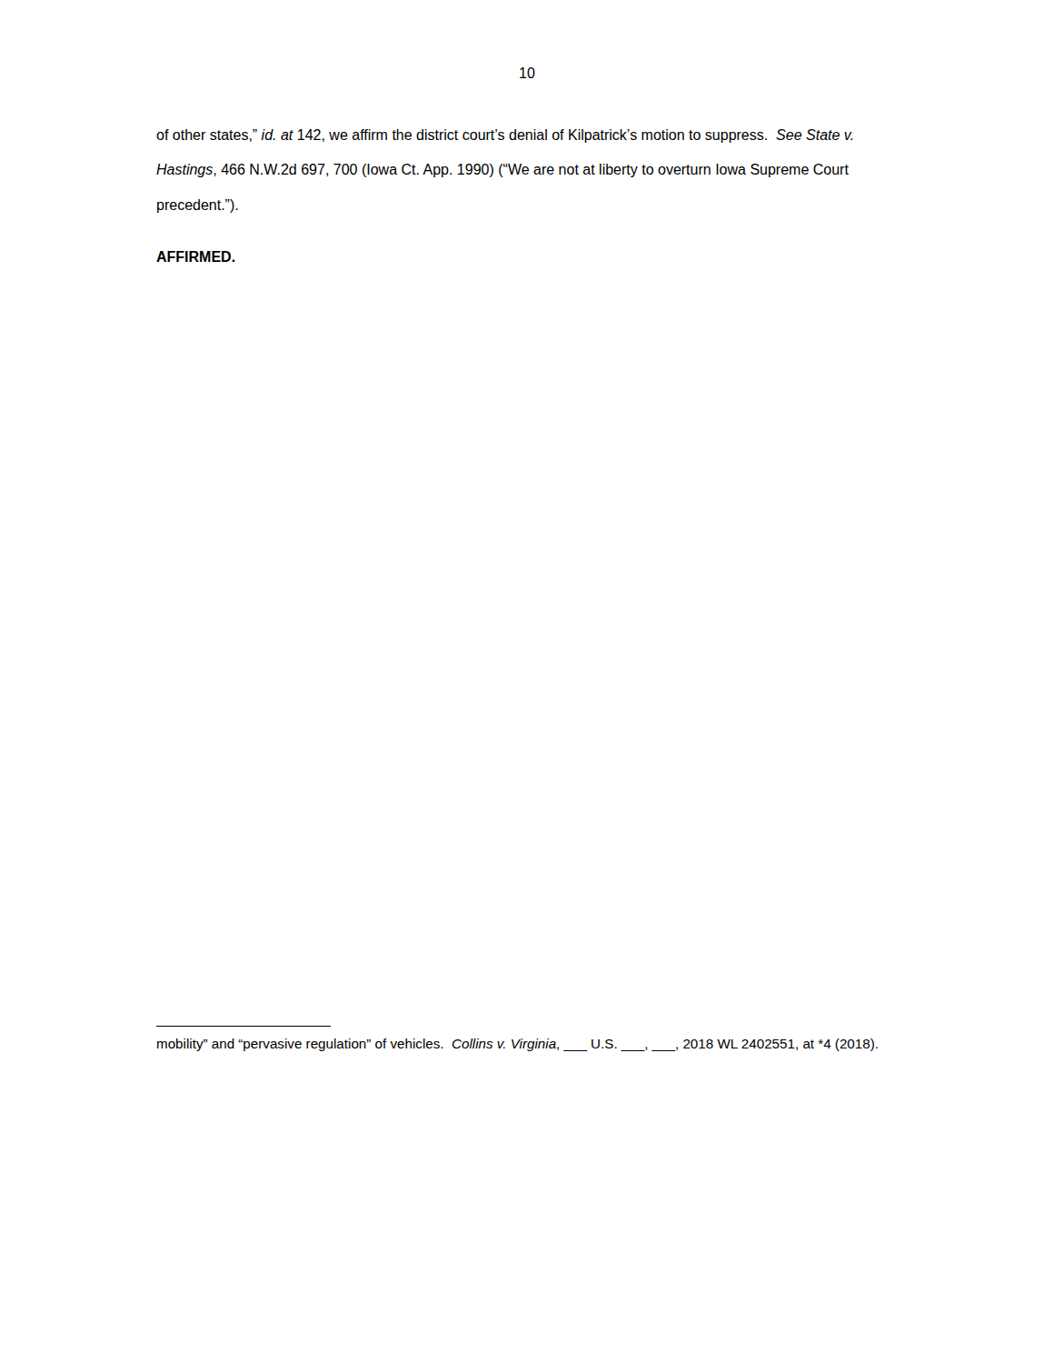10
of other states,” id. at 142, we affirm the district court’s denial of Kilpatrick’s motion to suppress. See State v. Hastings, 466 N.W.2d 697, 700 (Iowa Ct. App. 1990) (“We are not at liberty to overturn Iowa Supreme Court precedent.”).
AFFIRMED.
mobility” and “pervasive regulation” of vehicles. Collins v. Virginia, ___ U.S. ___, ___, 2018 WL 2402551, at *4 (2018).